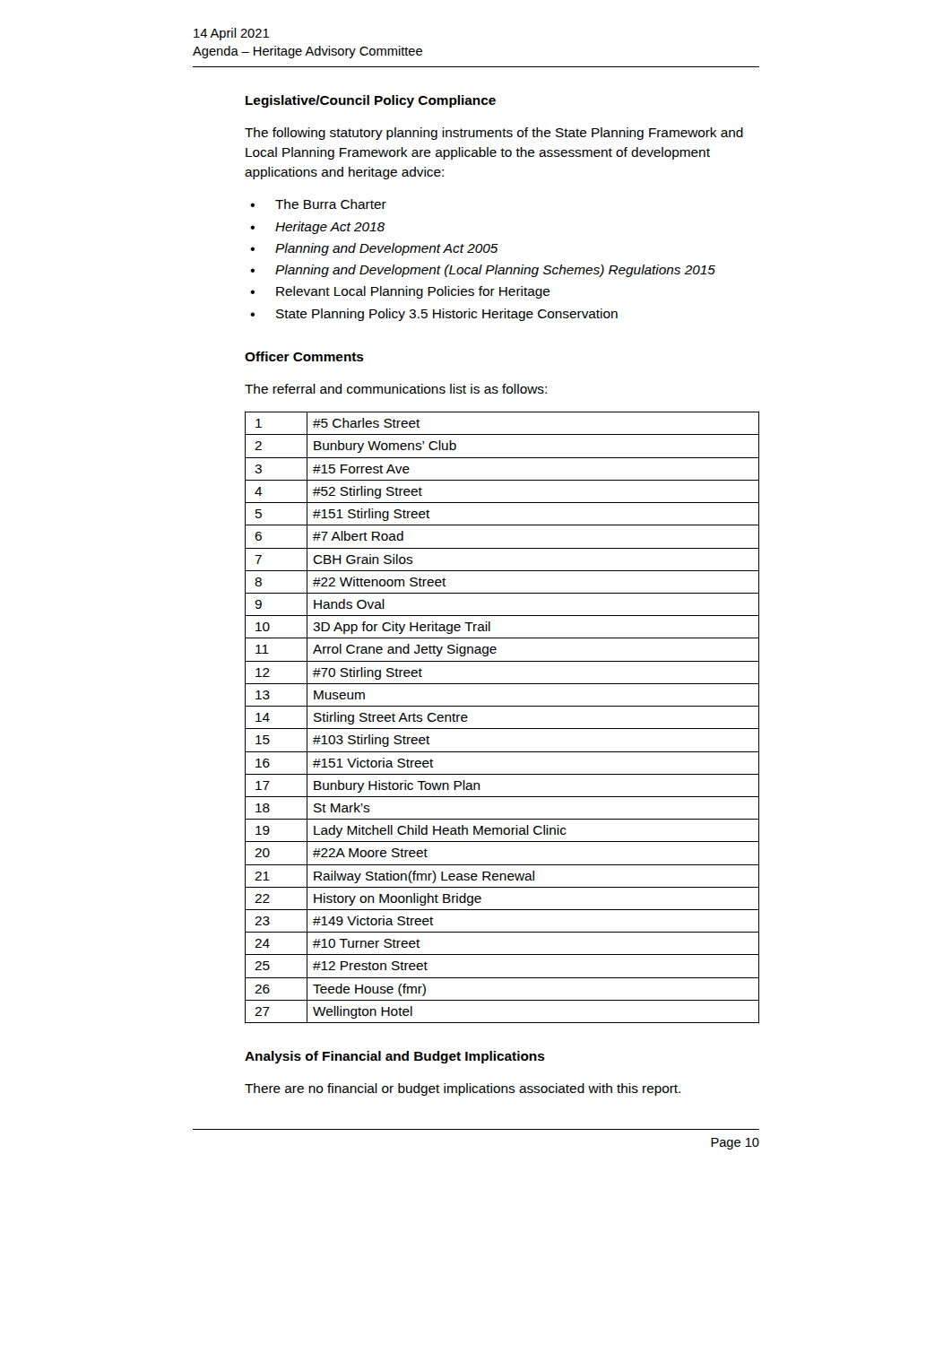14 April 2021
Agenda – Heritage Advisory Committee
Legislative/Council Policy Compliance
The following statutory planning instruments of the State Planning Framework and Local Planning Framework are applicable to the assessment of development applications and heritage advice:
The Burra Charter
Heritage Act 2018
Planning and Development Act 2005
Planning and Development (Local Planning Schemes) Regulations 2015
Relevant Local Planning Policies for Heritage
State Planning Policy 3.5 Historic Heritage Conservation
Officer Comments
The referral and communications list is as follows:
| 1 | #5 Charles Street |
| 2 | Bunbury Womens’ Club |
| 3 | #15 Forrest Ave |
| 4 | #52 Stirling Street |
| 5 | #151 Stirling Street |
| 6 | #7 Albert Road |
| 7 | CBH Grain Silos |
| 8 | #22 Wittenoom Street |
| 9 | Hands Oval |
| 10 | 3D App for City Heritage Trail |
| 11 | Arrol Crane and Jetty Signage |
| 12 | #70 Stirling Street |
| 13 | Museum |
| 14 | Stirling Street Arts Centre |
| 15 | #103 Stirling Street |
| 16 | #151 Victoria Street |
| 17 | Bunbury Historic Town Plan |
| 18 | St Mark’s |
| 19 | Lady Mitchell Child Heath Memorial Clinic |
| 20 | #22A Moore Street |
| 21 | Railway Station(fmr) Lease Renewal |
| 22 | History on Moonlight Bridge |
| 23 | #149 Victoria Street |
| 24 | #10 Turner Street |
| 25 | #12 Preston Street |
| 26 | Teede House (fmr) |
| 27 | Wellington Hotel |
Analysis of Financial and Budget Implications
There are no financial or budget implications associated with this report.
Page 10